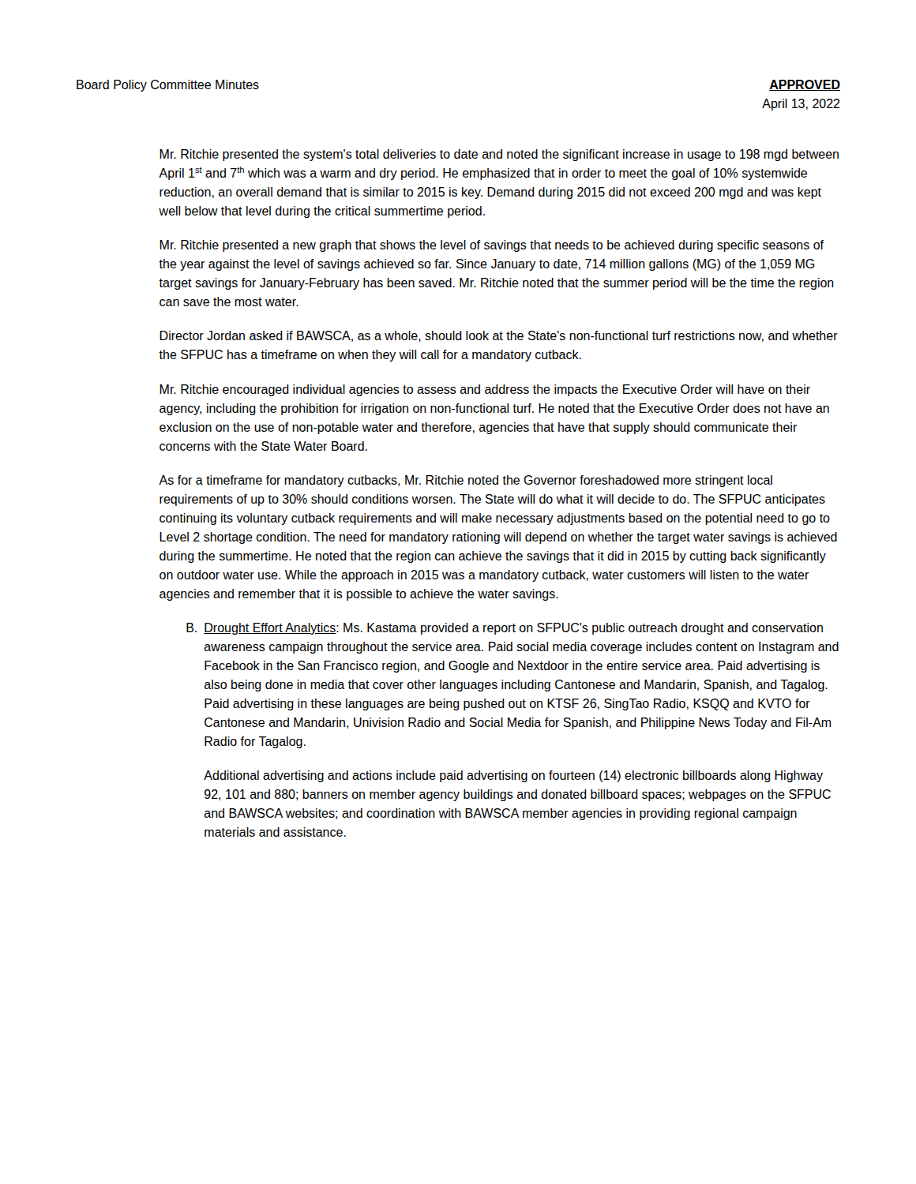Board Policy Committee Minutes
APPROVED April 13, 2022
Mr. Ritchie presented the system's total deliveries to date and noted the significant increase in usage to 198 mgd between April 1st and 7th which was a warm and dry period. He emphasized that in order to meet the goal of 10% systemwide reduction, an overall demand that is similar to 2015 is key. Demand during 2015 did not exceed 200 mgd and was kept well below that level during the critical summertime period.
Mr. Ritchie presented a new graph that shows the level of savings that needs to be achieved during specific seasons of the year against the level of savings achieved so far. Since January to date, 714 million gallons (MG) of the 1,059 MG target savings for January-February has been saved. Mr. Ritchie noted that the summer period will be the time the region can save the most water.
Director Jordan asked if BAWSCA, as a whole, should look at the State's non-functional turf restrictions now, and whether the SFPUC has a timeframe on when they will call for a mandatory cutback.
Mr. Ritchie encouraged individual agencies to assess and address the impacts the Executive Order will have on their agency, including the prohibition for irrigation on non-functional turf. He noted that the Executive Order does not have an exclusion on the use of non-potable water and therefore, agencies that have that supply should communicate their concerns with the State Water Board.
As for a timeframe for mandatory cutbacks, Mr. Ritchie noted the Governor foreshadowed more stringent local requirements of up to 30% should conditions worsen. The State will do what it will decide to do. The SFPUC anticipates continuing its voluntary cutback requirements and will make necessary adjustments based on the potential need to go to Level 2 shortage condition. The need for mandatory rationing will depend on whether the target water savings is achieved during the summertime. He noted that the region can achieve the savings that it did in 2015 by cutting back significantly on outdoor water use. While the approach in 2015 was a mandatory cutback, water customers will listen to the water agencies and remember that it is possible to achieve the water savings.
B.
Drought Effort Analytics: Ms. Kastama provided a report on SFPUC's public outreach drought and conservation awareness campaign throughout the service area. Paid social media coverage includes content on Instagram and Facebook in the San Francisco region, and Google and Nextdoor in the entire service area. Paid advertising is also being done in media that cover other languages including Cantonese and Mandarin, Spanish, and Tagalog. Paid advertising in these languages are being pushed out on KTSF 26, SingTao Radio, KSQQ and KVTO for Cantonese and Mandarin, Univision Radio and Social Media for Spanish, and Philippine News Today and Fil-Am Radio for Tagalog.
Additional advertising and actions include paid advertising on fourteen (14) electronic billboards along Highway 92, 101 and 880; banners on member agency buildings and donated billboard spaces; webpages on the SFPUC and BAWSCA websites; and coordination with BAWSCA member agencies in providing regional campaign materials and assistance.